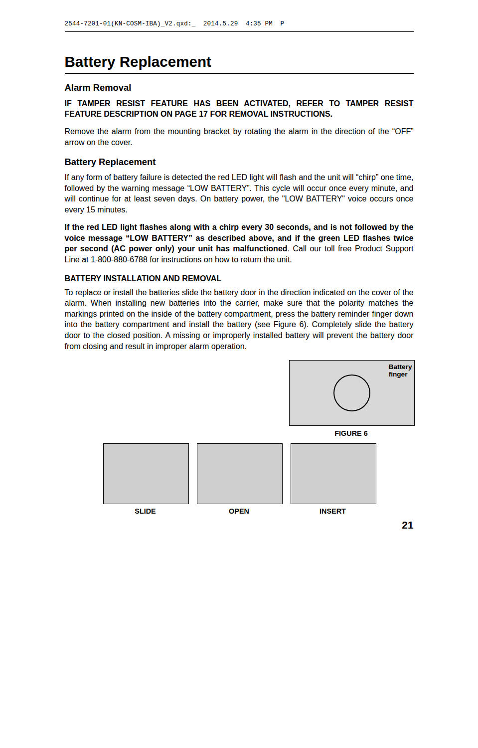2544-7201-01(KN-COSM-IBA)_V2.qxd:_ 2014.5.29 4:35 PM P
Battery Replacement
Alarm Removal
IF TAMPER RESIST FEATURE HAS BEEN ACTIVATED, REFER TO TAMPER RESIST FEATURE DESCRIPTION ON PAGE 17 FOR REMOVAL INSTRUCTIONS.
Remove the alarm from the mounting bracket by rotating the alarm in the direction of the “OFF” arrow on the cover.
Battery Replacement
If any form of battery failure is detected the red LED light will flash and the unit will “chirp” one time, followed by the warning message “LOW BATTERY”. This cycle will occur once every minute, and will continue for at least seven days. On battery power, the "LOW BATTERY" voice occurs once every 15 minutes.
If the red LED light flashes along with a chirp every 30 seconds, and is not followed by the voice message “LOW BATTERY” as described above, and if the green LED flashes twice per second (AC power only) your unit has malfunctioned. Call our toll free Product Support Line at 1-800-880-6788 for instructions on how to return the unit.
BATTERY INSTALLATION AND REMOVAL
To replace or install the batteries slide the battery door in the direction indicated on the cover of the alarm. When installing new batteries into the carrier, make sure that the polarity matches the markings printed on the inside of the battery compartment, press the battery reminder finger down into the battery compartment and install the battery (see Figure 6). Completely slide the battery door to the closed position. A missing or improperly installed battery will prevent the battery door from closing and result in improper alarm operation.
Battery
finger
FIGURE 6
SLIDE
OPEN
INSERT
21